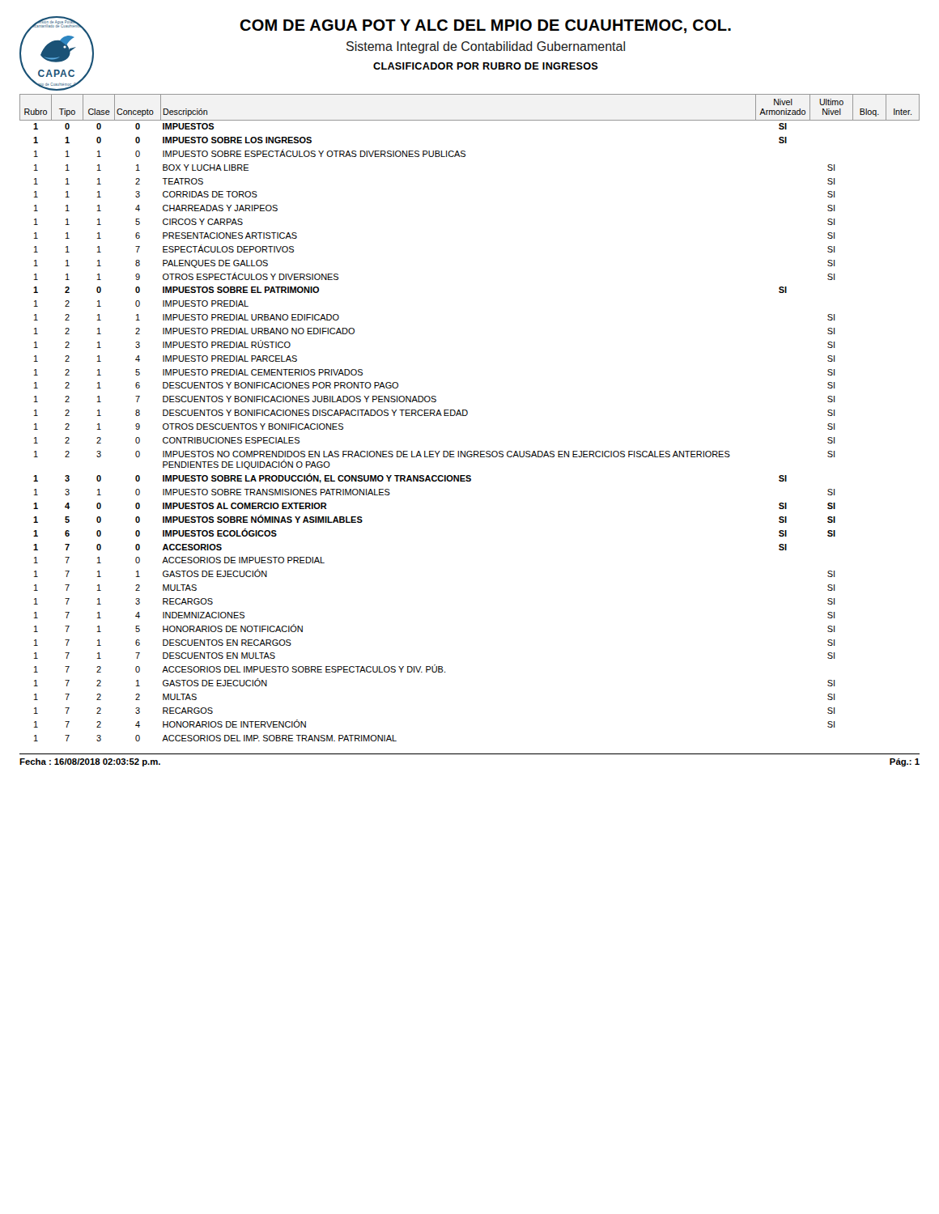Comisión de Agua Potable y Alcantarillado de Cuauhtémoc
CAPAC
Municipio de Cuauhtémoc, Colima
COM DE AGUA POT Y ALC DEL MPIO DE CUAUHTEMOC, COL.
Sistema Integral de Contabilidad Gubernamental
CLASIFICADOR POR RUBRO DE INGRESOS
| Rubro | Tipo | Clase | Concepto | Descripción | Nivel Armonizado | Ultimo Nivel | Bloq. | Inter. |
| --- | --- | --- | --- | --- | --- | --- | --- | --- |
| 1 | 0 | 0 | 0 | IMPUESTOS | SI | | | |
| 1 | 1 | 0 | 0 | IMPUESTO SOBRE LOS INGRESOS | SI | | | |
| 1 | 1 | 1 | 0 | IMPUESTO SOBRE ESPECTÁCULOS Y OTRAS DIVERSIONES PUBLICAS | | | | |
| 1 | 1 | 1 | 1 | BOX Y LUCHA LIBRE | | SI | | |
| 1 | 1 | 1 | 2 | TEATROS | | SI | | |
| 1 | 1 | 1 | 3 | CORRIDAS DE TOROS | | SI | | |
| 1 | 1 | 1 | 4 | CHARREADAS Y JARIPEOS | | SI | | |
| 1 | 1 | 1 | 5 | CIRCOS Y CARPAS | | SI | | |
| 1 | 1 | 1 | 6 | PRESENTACIONES ARTISTICAS | | SI | | |
| 1 | 1 | 1 | 7 | ESPECTÁCULOS DEPORTIVOS | | SI | | |
| 1 | 1 | 1 | 8 | PALENQUES DE GALLOS | | SI | | |
| 1 | 1 | 1 | 9 | OTROS ESPECTÁCULOS Y DIVERSIONES | | SI | | |
| 1 | 2 | 0 | 0 | IMPUESTOS SOBRE EL PATRIMONIO | SI | | | |
| 1 | 2 | 1 | 0 | IMPUESTO PREDIAL | | | | |
| 1 | 2 | 1 | 1 | IMPUESTO PREDIAL URBANO EDIFICADO | | SI | | |
| 1 | 2 | 1 | 2 | IMPUESTO PREDIAL URBANO NO EDIFICADO | | SI | | |
| 1 | 2 | 1 | 3 | IMPUESTO PREDIAL RÚSTICO | | SI | | |
| 1 | 2 | 1 | 4 | IMPUESTO PREDIAL PARCELAS | | SI | | |
| 1 | 2 | 1 | 5 | IMPUESTO PREDIAL CEMENTERIOS PRIVADOS | | SI | | |
| 1 | 2 | 1 | 6 | DESCUENTOS Y BONIFICACIONES POR PRONTO PAGO | | SI | | |
| 1 | 2 | 1 | 7 | DESCUENTOS Y BONIFICACIONES JUBILADOS Y PENSIONADOS | | SI | | |
| 1 | 2 | 1 | 8 | DESCUENTOS Y BONIFICACIONES DISCAPACITADOS Y TERCERA EDAD | | SI | | |
| 1 | 2 | 1 | 9 | OTROS DESCUENTOS Y BONIFICACIONES | | SI | | |
| 1 | 2 | 2 | 0 | CONTRIBUCIONES ESPECIALES | | SI | | |
| 1 | 2 | 3 | 0 | IMPUESTOS NO COMPRENDIDOS EN LAS FRACIONES DE LA LEY DE INGRESOS CAUSADAS EN EJERCICIOS FISCALES ANTERIORES PENDIENTES DE LIQUIDACIÓN O PAGO | | SI | | |
| 1 | 3 | 0 | 0 | IMPUESTO SOBRE LA PRODUCCIÓN, EL CONSUMO Y TRANSACCIONES | SI | | | |
| 1 | 3 | 1 | 0 | IMPUESTO SOBRE TRANSMISIONES PATRIMONIALES | | SI | | |
| 1 | 4 | 0 | 0 | IMPUESTOS AL COMERCIO EXTERIOR | SI | SI | | |
| 1 | 5 | 0 | 0 | IMPUESTOS SOBRE NÓMINAS Y ASIMILABLES | SI | SI | | |
| 1 | 6 | 0 | 0 | IMPUESTOS ECOLÓGICOS | SI | SI | | |
| 1 | 7 | 0 | 0 | ACCESORIOS | SI | | | |
| 1 | 7 | 1 | 0 | ACCESORIOS DE IMPUESTO PREDIAL | | | | |
| 1 | 7 | 1 | 1 | GASTOS DE EJECUCIÓN | | SI | | |
| 1 | 7 | 1 | 2 | MULTAS | | SI | | |
| 1 | 7 | 1 | 3 | RECARGOS | | SI | | |
| 1 | 7 | 1 | 4 | INDEMNIZACIONES | | SI | | |
| 1 | 7 | 1 | 5 | HONORARIOS DE NOTIFICACIÓN | | SI | | |
| 1 | 7 | 1 | 6 | DESCUENTOS EN RECARGOS | | SI | | |
| 1 | 7 | 1 | 7 | DESCUENTOS EN MULTAS | | SI | | |
| 1 | 7 | 2 | 0 | ACCESORIOS DEL IMPUESTO SOBRE ESPECTACULOS Y DIV. PÚB. | | | | |
| 1 | 7 | 2 | 1 | GASTOS DE EJECUCIÓN | | SI | | |
| 1 | 7 | 2 | 2 | MULTAS | | SI | | |
| 1 | 7 | 2 | 3 | RECARGOS | | SI | | |
| 1 | 7 | 2 | 4 | HONORARIOS DE INTERVENCIÓN | | SI | | |
| 1 | 7 | 3 | 0 | ACCESORIOS DEL IMP. SOBRE TRANSM. PATRIMONIAL | | | | |
Fecha : 16/08/2018 02:03:52 p.m. Pág.: 1